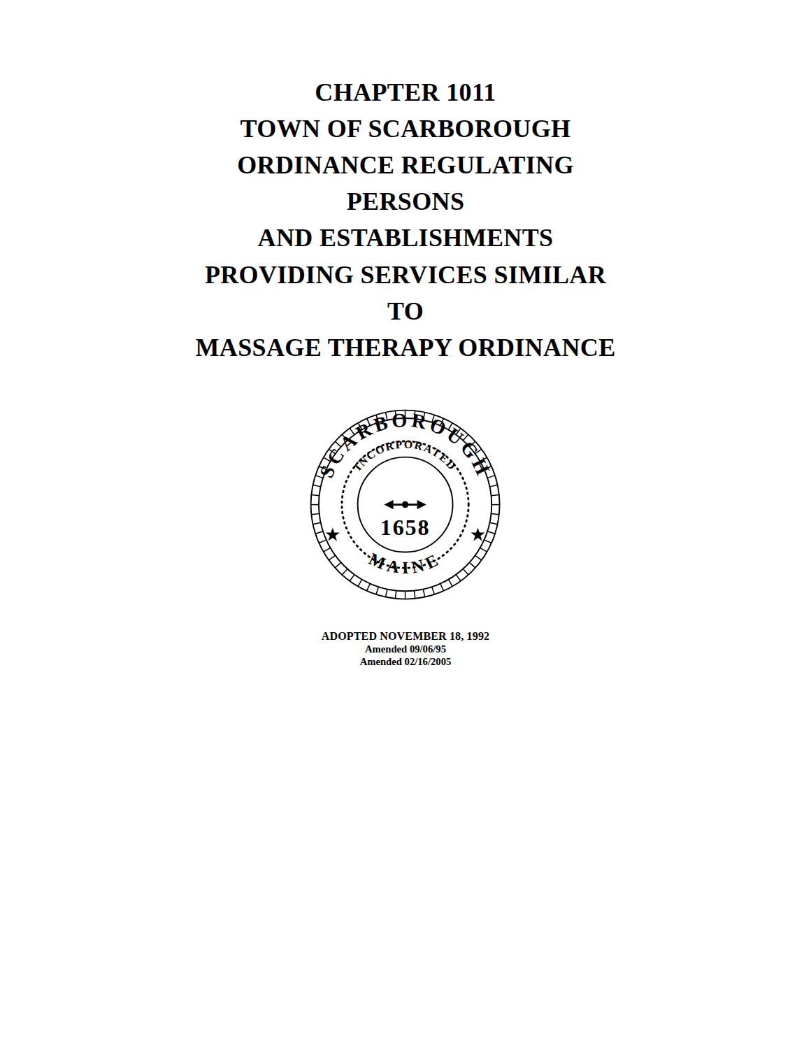CHAPTER 1011 TOWN OF SCARBOROUGH ORDINANCE REGULATING PERSONS AND ESTABLISHMENTS PROVIDING SERVICES SIMILAR TO MASSAGE THERAPY ORDINANCE
SCARBOROUGH MAINE INCORPORATED 1658
ADOPTED NOVEMBER 18, 1992
Amended 09/06/95
Amended 02/16/2005